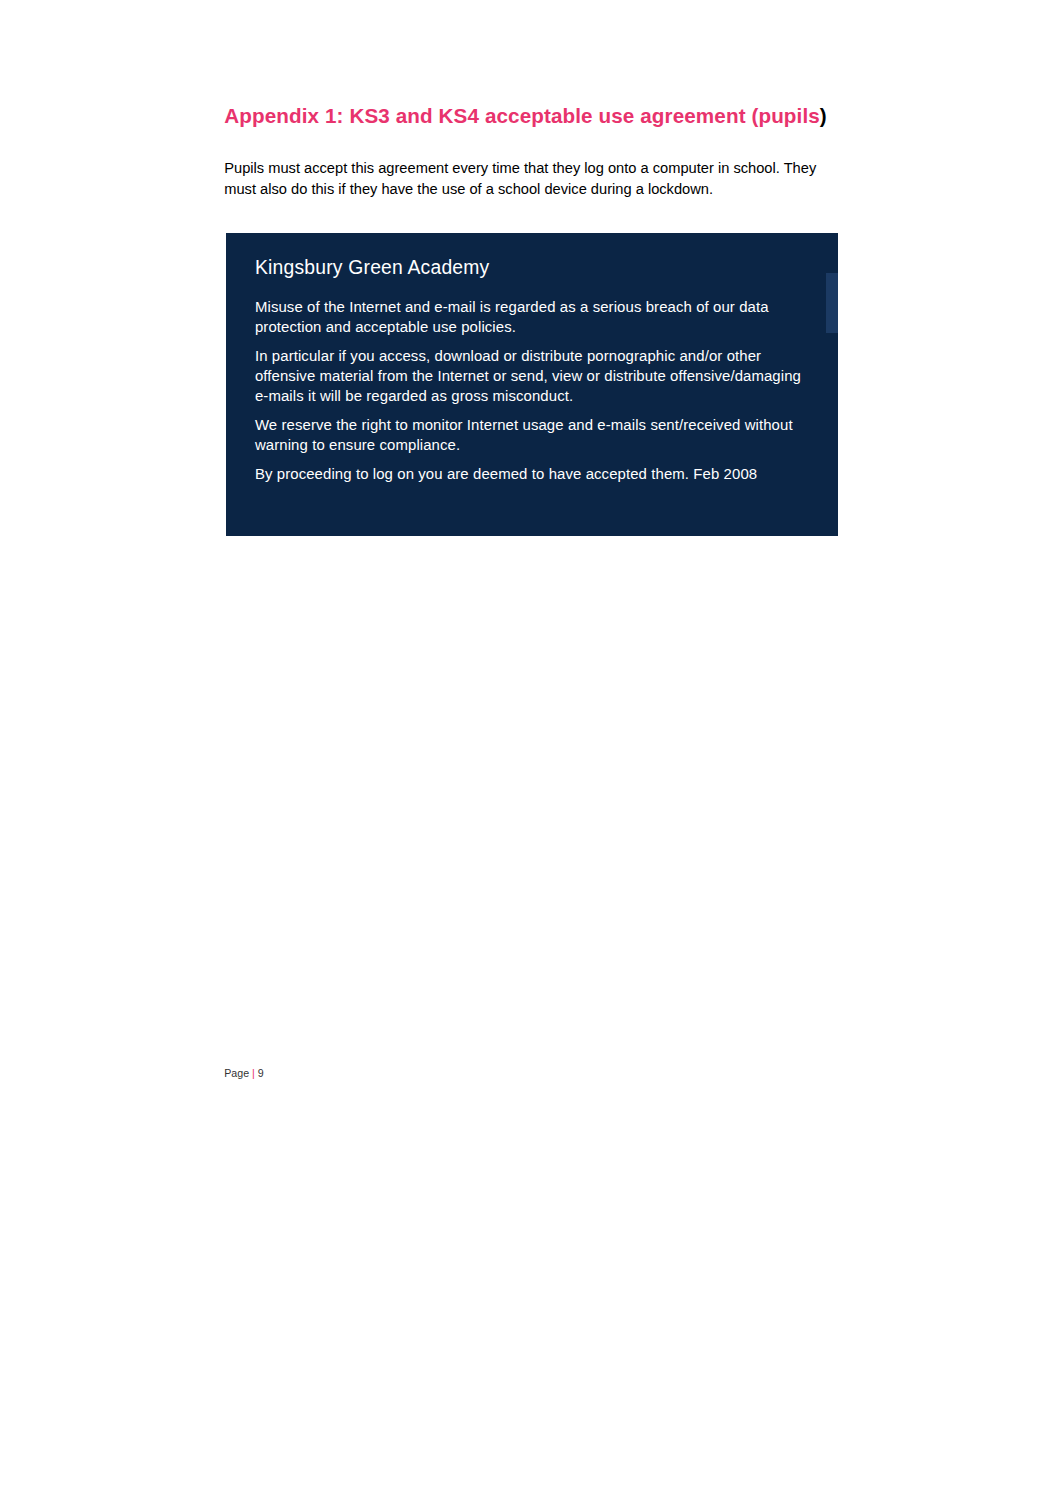Appendix 1: KS3 and KS4 acceptable use agreement (pupils)
Pupils must accept this agreement every time that they log onto a computer in school. They must also do this if they have the use of a school device during a lockdown.
Kingsbury Green Academy
Misuse of the Internet and e-mail is regarded as a serious breach of our data protection and acceptable use policies.
In particular if you access, download or distribute pornographic and/or other offensive material from the Internet or send, view or distribute offensive/damaging e-mails it will be regarded as gross misconduct.
We reserve the right to monitor Internet usage and e-mails sent/received without warning to ensure compliance.
By proceeding to log on you are deemed to have accepted them. Feb 2008
Page | 9